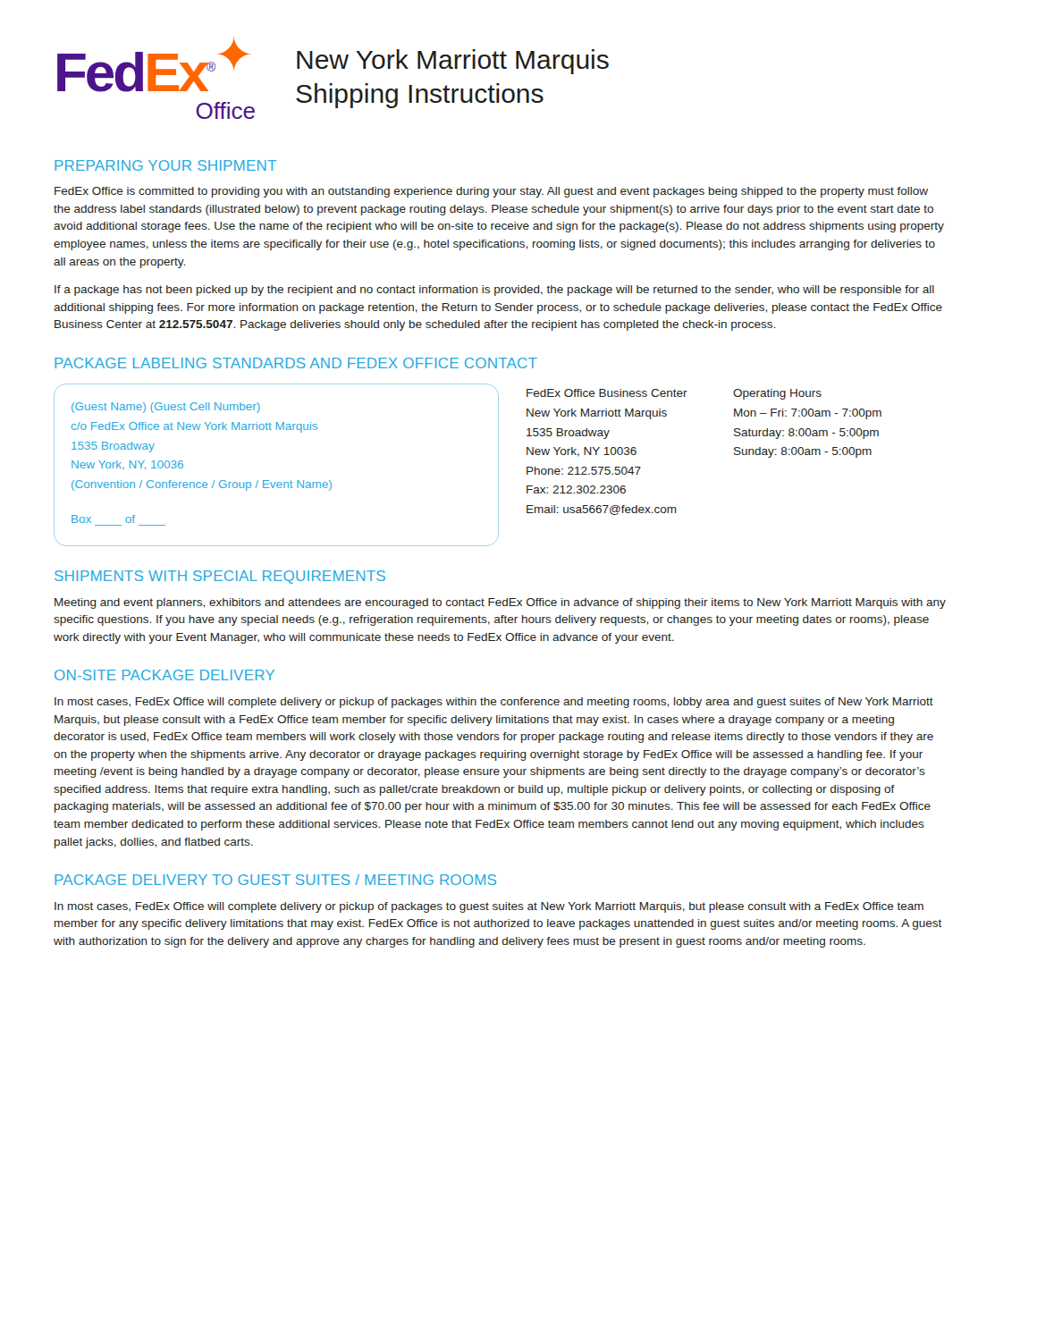✦
Fed Ex®
Office
New York Marriott Marquis
Shipping Instructions
PREPARING YOUR SHIPMENT
FedEx Office is committed to providing you with an outstanding experience during your stay. All guest and event packages being shipped to the property must follow the address label standards (illustrated below) to prevent package routing delays. Please schedule your shipment(s) to arrive four days prior to the event start date to avoid additional storage fees. Use the name of the recipient who will be on-site to receive and sign for the package(s). Please do not address shipments using property employee names, unless the items are specifically for their use (e.g., hotel specifications, rooming lists, or signed documents); this includes arranging for deliveries to all areas on the property.
If a package has not been picked up by the recipient and no contact information is provided, the package will be returned to the sender, who will be responsible for all additional shipping fees. For more information on package retention, the Return to Sender process, or to schedule package deliveries, please contact the FedEx Office Business Center at 212.575.5047. Package deliveries should only be scheduled after the recipient has completed the check-in process.
PACKAGE LABELING STANDARDS AND FEDEX OFFICE CONTACT
(Guest Name) (Guest Cell Number)
c/o FedEx Office at New York Marriott Marquis
1535 Broadway
New York, NY, 10036
(Convention / Conference / Group / Event Name)
Box ____ of ____
FedEx Office Business Center
New York Marriott Marquis
1535 Broadway
New York, NY 10036
Phone: 212.575.5047
Fax: 212.302.2306
Email: usa5667@fedex.com
Operating Hours
Mon – Fri: 7:00am - 7:00pm
Saturday: 8:00am - 5:00pm
Sunday: 8:00am - 5:00pm
SHIPMENTS WITH SPECIAL REQUIREMENTS
Meeting and event planners, exhibitors and attendees are encouraged to contact FedEx Office in advance of shipping their items to New York Marriott Marquis with any specific questions. If you have any special needs (e.g., refrigeration requirements, after hours delivery requests, or changes to your meeting dates or rooms), please work directly with your Event Manager, who will communicate these needs to FedEx Office in advance of your event.
ON-SITE PACKAGE DELIVERY
In most cases, FedEx Office will complete delivery or pickup of packages within the conference and meeting rooms, lobby area and guest suites of New York Marriott Marquis, but please consult with a FedEx Office team member for specific delivery limitations that may exist. In cases where a drayage company or a meeting decorator is used, FedEx Office team members will work closely with those vendors for proper package routing and release items directly to those vendors if they are on the property when the shipments arrive. Any decorator or drayage packages requiring overnight storage by FedEx Office will be assessed a handling fee. If your meeting /event is being handled by a drayage company or decorator, please ensure your shipments are being sent directly to the drayage company’s or decorator’s specified address. Items that require extra handling, such as pallet/crate breakdown or build up, multiple pickup or delivery points, or collecting or disposing of packaging materials, will be assessed an additional fee of $70.00 per hour with a minimum of $35.00 for 30 minutes. This fee will be assessed for each FedEx Office team member dedicated to perform these additional services. Please note that FedEx Office team members cannot lend out any moving equipment, which includes pallet jacks, dollies, and flatbed carts.
PACKAGE DELIVERY TO GUEST SUITES / MEETING ROOMS
In most cases, FedEx Office will complete delivery or pickup of packages to guest suites at New York Marriott Marquis, but please consult with a FedEx Office team member for any specific delivery limitations that may exist. FedEx Office is not authorized to leave packages unattended in guest suites and/or meeting rooms. A guest with authorization to sign for the delivery and approve any charges for handling and delivery fees must be present in guest rooms and/or meeting rooms.